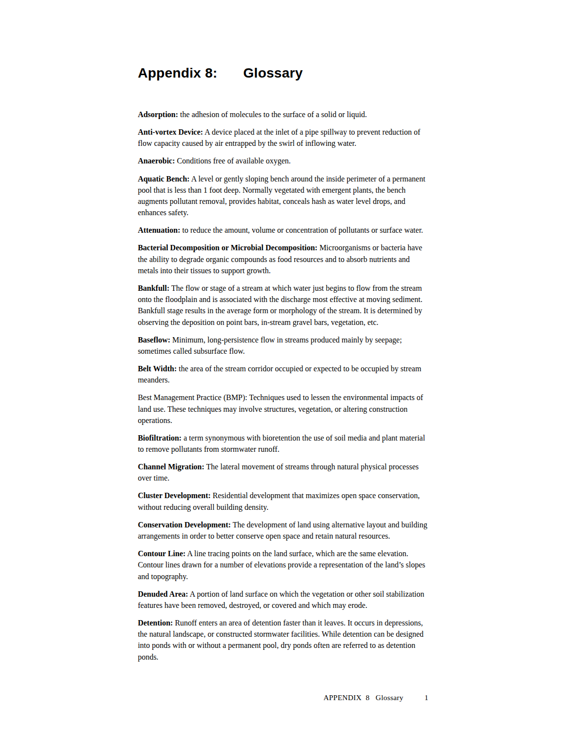Appendix 8: Glossary
Adsorption: the adhesion of molecules to the surface of a solid or liquid.
Anti-vortex Device: A device placed at the inlet of a pipe spillway to prevent reduction of flow capacity caused by air entrapped by the swirl of inflowing water.
Anaerobic: Conditions free of available oxygen.
Aquatic Bench: A level or gently sloping bench around the inside perimeter of a permanent pool that is less than 1 foot deep. Normally vegetated with emergent plants, the bench augments pollutant removal, provides habitat, conceals hash as water level drops, and enhances safety.
Attenuation: to reduce the amount, volume or concentration of pollutants or surface water.
Bacterial Decomposition or Microbial Decomposition: Microorganisms or bacteria have the ability to degrade organic compounds as food resources and to absorb nutrients and metals into their tissues to support growth.
Bankfull: The flow or stage of a stream at which water just begins to flow from the stream onto the floodplain and is associated with the discharge most effective at moving sediment. Bankfull stage results in the average form or morphology of the stream. It is determined by observing the deposition on point bars, in-stream gravel bars, vegetation, etc.
Baseflow: Minimum, long-persistence flow in streams produced mainly by seepage; sometimes called subsurface flow.
Belt Width: the area of the stream corridor occupied or expected to be occupied by stream meanders.
Best Management Practice (BMP): Techniques used to lessen the environmental impacts of land use. These techniques may involve structures, vegetation, or altering construction operations.
Biofiltration: a term synonymous with bioretention the use of soil media and plant material to remove pollutants from stormwater runoff.
Channel Migration: The lateral movement of streams through natural physical processes over time.
Cluster Development: Residential development that maximizes open space conservation, without reducing overall building density.
Conservation Development: The development of land using alternative layout and building arrangements in order to better conserve open space and retain natural resources.
Contour Line: A line tracing points on the land surface, which are the same elevation. Contour lines drawn for a number of elevations provide a representation of the land’s slopes and topography.
Denuded Area: A portion of land surface on which the vegetation or other soil stabilization features have been removed, destroyed, or covered and which may erode.
Detention: Runoff enters an area of detention faster than it leaves. It occurs in depressions, the natural landscape, or constructed stormwater facilities. While detention can be designed into ponds with or without a permanent pool, dry ponds often are referred to as detention ponds.
APPENDIX 8 Glossary 1